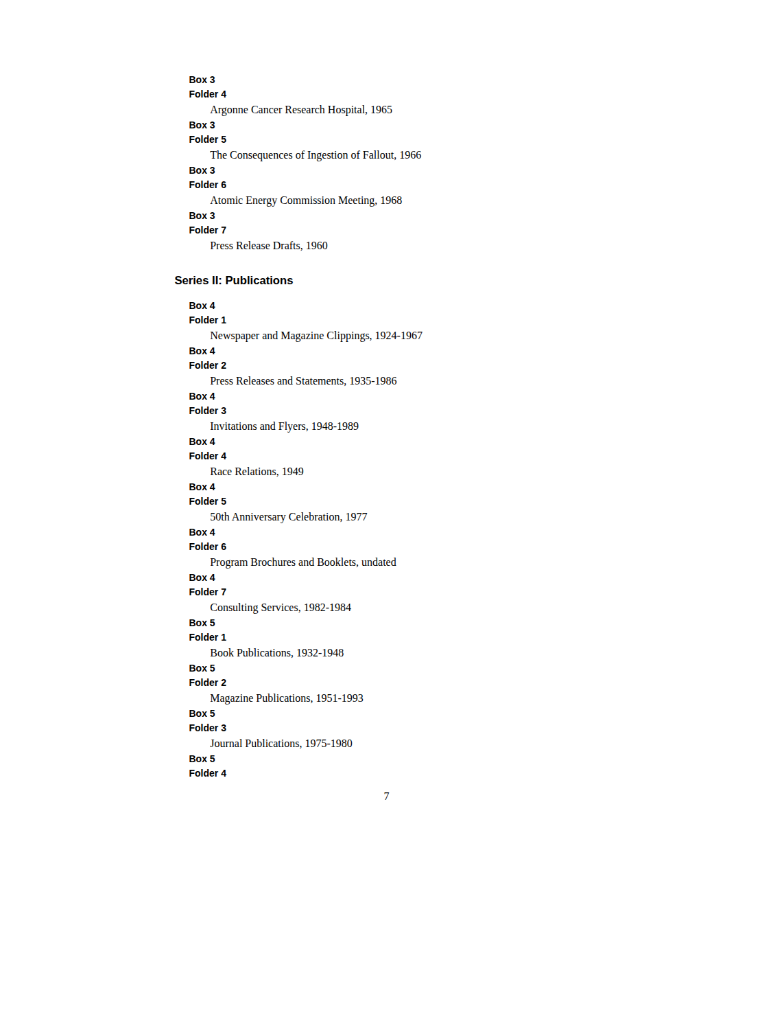Box 3
Folder 4
Argonne Cancer Research Hospital, 1965
Box 3
Folder 5
The Consequences of Ingestion of Fallout, 1966
Box 3
Folder 6
Atomic Energy Commission Meeting, 1968
Box 3
Folder 7
Press Release Drafts, 1960
Series II: Publications
Box 4
Folder 1
Newspaper and Magazine Clippings, 1924-1967
Box 4
Folder 2
Press Releases and Statements, 1935-1986
Box 4
Folder 3
Invitations and Flyers, 1948-1989
Box 4
Folder 4
Race Relations, 1949
Box 4
Folder 5
50th Anniversary Celebration, 1977
Box 4
Folder 6
Program Brochures and Booklets, undated
Box 4
Folder 7
Consulting Services, 1982-1984
Box 5
Folder 1
Book Publications, 1932-1948
Box 5
Folder 2
Magazine Publications, 1951-1993
Box 5
Folder 3
Journal Publications, 1975-1980
Box 5
Folder 4
7